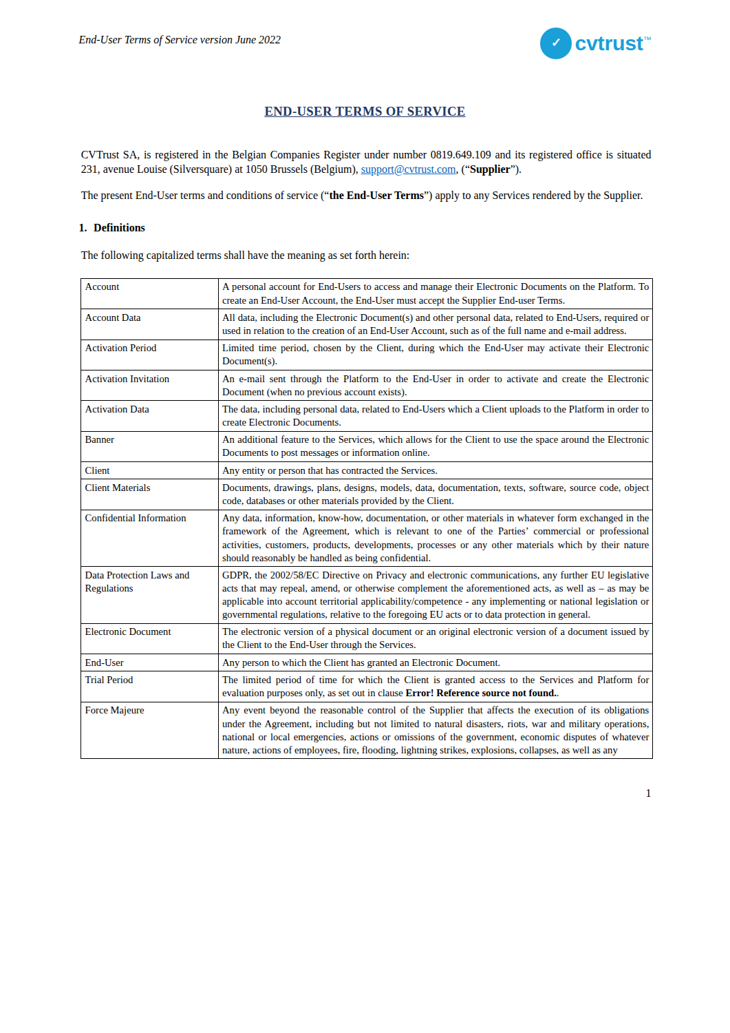End-User Terms of Service version June 2022
✓cvtrust™
END-USER TERMS OF SERVICE
CVTrust SA, is registered in the Belgian Companies Register under number 0819.649.109 and its registered office is situated 231, avenue Louise (Silversquare) at 1050 Brussels (Belgium), support@cvtrust.com, (“Supplier”).
The present End-User terms and conditions of service (“the End-User Terms”) apply to any Services rendered by the Supplier.
1. Definitions
The following capitalized terms shall have the meaning as set forth herein:
| Account | A personal account for End-Users to access and manage their Electronic Documents on the Platform. To create an End-User Account, the End-User must accept the Supplier End-user Terms. |
| Account Data | All data, including the Electronic Document(s) and other personal data, related to End-Users, required or used in relation to the creation of an End-User Account, such as of the full name and e-mail address. |
| Activation Period | Limited time period, chosen by the Client, during which the End-User may activate their Electronic Document(s). |
| Activation Invitation | An e-mail sent through the Platform to the End-User in order to activate and create the Electronic Document (when no previous account exists). |
| Activation Data | The data, including personal data, related to End-Users which a Client uploads to the Platform in order to create Electronic Documents. |
| Banner | An additional feature to the Services, which allows for the Client to use the space around the Electronic Documents to post messages or information online. |
| Client | Any entity or person that has contracted the Services. |
| Client Materials | Documents, drawings, plans, designs, models, data, documentation, texts, software, source code, object code, databases or other materials provided by the Client. |
| Confidential Information | Any data, information, know-how, documentation, or other materials in whatever form exchanged in the framework of the Agreement, which is relevant to one of the Parties’ commercial or professional activities, customers, products, developments, processes or any other materials which by their nature should reasonably be handled as being confidential. |
| Data Protection Laws and Regulations | GDPR, the 2002/58/EC Directive on Privacy and electronic communications, any further EU legislative acts that may repeal, amend, or otherwise complement the aforementioned acts, as well as – as may be applicable into account territorial applicability/competence - any implementing or national legislation or governmental regulations, relative to the foregoing EU acts or to data protection in general. |
| Electronic Document | The electronic version of a physical document or an original electronic version of a document issued by the Client to the End-User through the Services. |
| End-User | Any person to which the Client has granted an Electronic Document. |
| Trial Period | The limited period of time for which the Client is granted access to the Services and Platform for evaluation purposes only, as set out in clause Error! Reference source not found. . |
| Force Majeure | Any event beyond the reasonable control of the Supplier that affects the execution of its obligations under the Agreement, including but not limited to natural disasters, riots, war and military operations, national or local emergencies, actions or omissions of the government, economic disputes of whatever nature, actions of employees, fire, flooding, lightning strikes, explosions, collapses, as well as any |
1